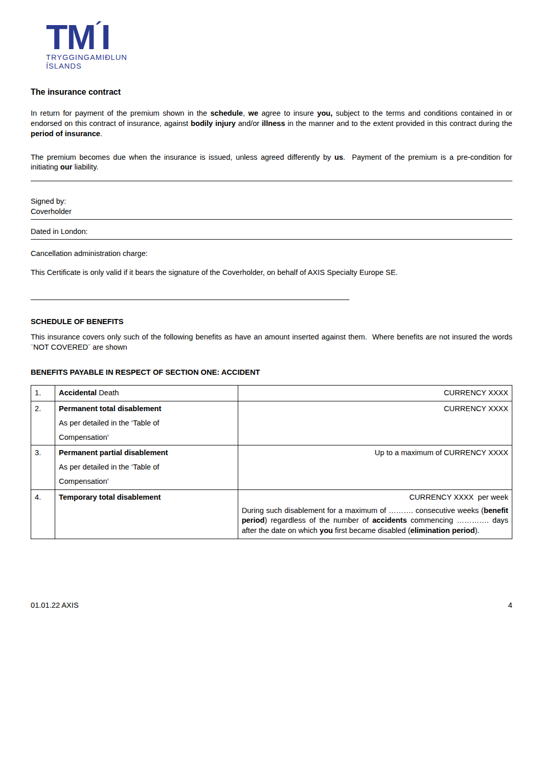TM´I
TRYGGINGAMIÐLUN
ÍSLANDS
The insurance contract
In return for payment of the premium shown in the schedule, we agree to insure you, subject to the terms and conditions contained in or endorsed on this contract of insurance, against bodily injury and/or illness in the manner and to the extent provided in this contract during the period of insurance.
The premium becomes due when the insurance is issued, unless agreed differently by us. Payment of the premium is a pre-condition for initiating our liability.
Signed by:
Coverholder
Dated in London:
Cancellation administration charge:
This Certificate is only valid if it bears the signature of the Coverholder, on behalf of AXIS Specialty Europe SE.
_______________________________________________________________________________________
SCHEDULE OF BENEFITS
This insurance covers only such of the following benefits as have an amount inserted against them. Where benefits are not insured the words ¨NOT COVERED¨ are shown
BENEFITS PAYABLE IN RESPECT OF SECTION ONE: ACCIDENT
| 1. | Accidental Death | CURRENCY XXXX |
| 2. | Permanent total disablement As per detailed in the ‘Table of Compensation’ | CURRENCY XXXX |
| 3. | Permanent partial disablement As per detailed in the ‘Table of Compensation’ | Up to a maximum of CURRENCY XXXX |
| 4. | Temporary total disablement | CURRENCY XXXX per week During such disablement for a maximum of ………. consecutive weeks ( benefit period ) regardless of the number of accidents commencing …………. days after the date on which you first became disabled ( elimination period ). |
01.01.22 AXIS 4